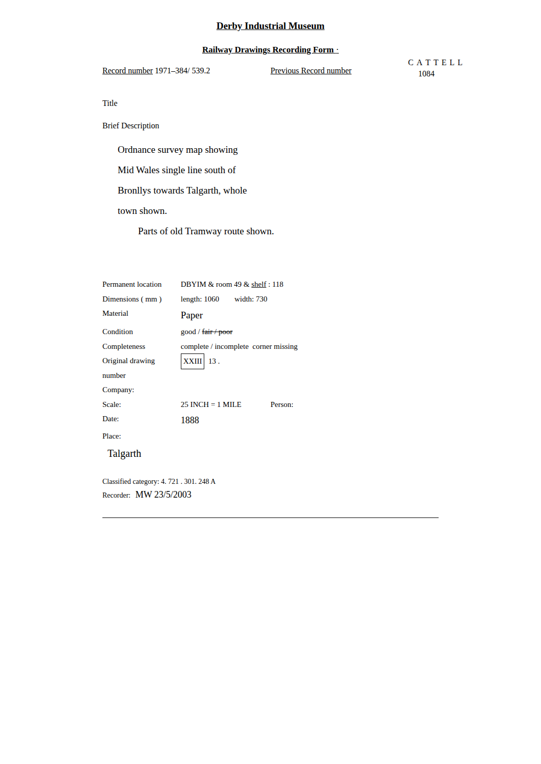Derby Industrial Museum
Railway Drawings Recording Form ·
C A T T E L L Record number 1971–384/ 539.2 Previous Record number 1084
Title
Brief Description
Ordnance survey map showing
Mid Wales single line south of
Bronllys towards Talgarth, whole
town shown.
Parts of old Tramway route shown.
Permanent location DBYIM & room 49 & shelf : 118
Dimensions ( mm ) length: 1060 width: 730
Material Paper
Condition good / fair / poor
Completeness complete / incomplete corner missing
Original drawing number XXIII 13 .
Company:
Scale: 25 INCH = 1 MILE Person:
Date: 1888
Place:
Talgarth
Classified category: 4. 721 . 301. 248 A
Recorder: MW 23/5/2003